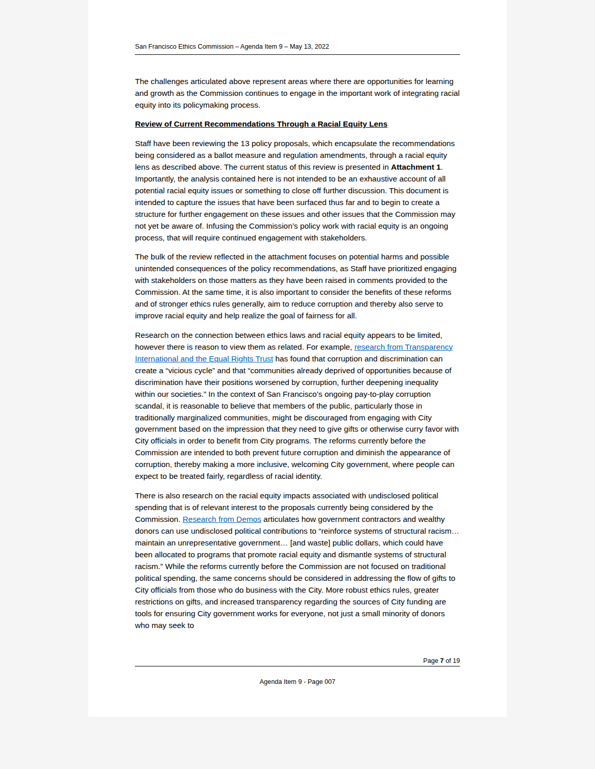San Francisco Ethics Commission – Agenda Item 9 – May 13, 2022
The challenges articulated above represent areas where there are opportunities for learning and growth as the Commission continues to engage in the important work of integrating racial equity into its policymaking process.
Review of Current Recommendations Through a Racial Equity Lens
Staff have been reviewing the 13 policy proposals, which encapsulate the recommendations being considered as a ballot measure and regulation amendments, through a racial equity lens as described above. The current status of this review is presented in Attachment 1. Importantly, the analysis contained here is not intended to be an exhaustive account of all potential racial equity issues or something to close off further discussion. This document is intended to capture the issues that have been surfaced thus far and to begin to create a structure for further engagement on these issues and other issues that the Commission may not yet be aware of. Infusing the Commission’s policy work with racial equity is an ongoing process, that will require continued engagement with stakeholders.
The bulk of the review reflected in the attachment focuses on potential harms and possible unintended consequences of the policy recommendations, as Staff have prioritized engaging with stakeholders on those matters as they have been raised in comments provided to the Commission. At the same time, it is also important to consider the benefits of these reforms and of stronger ethics rules generally, aim to reduce corruption and thereby also serve to improve racial equity and help realize the goal of fairness for all.
Research on the connection between ethics laws and racial equity appears to be limited, however there is reason to view them as related. For example, research from Transparency International and the Equal Rights Trust has found that corruption and discrimination can create a “vicious cycle” and that “communities already deprived of opportunities because of discrimination have their positions worsened by corruption, further deepening inequality within our societies.” In the context of San Francisco’s ongoing pay-to-play corruption scandal, it is reasonable to believe that members of the public, particularly those in traditionally marginalized communities, might be discouraged from engaging with City government based on the impression that they need to give gifts or otherwise curry favor with City officials in order to benefit from City programs. The reforms currently before the Commission are intended to both prevent future corruption and diminish the appearance of corruption, thereby making a more inclusive, welcoming City government, where people can expect to be treated fairly, regardless of racial identity.
There is also research on the racial equity impacts associated with undisclosed political spending that is of relevant interest to the proposals currently being considered by the Commission. Research from Demos articulates how government contractors and wealthy donors can use undisclosed political contributions to “reinforce systems of structural racism…maintain an unrepresentative government… [and waste] public dollars, which could have been allocated to programs that promote racial equity and dismantle systems of structural racism.” While the reforms currently before the Commission are not focused on traditional political spending, the same concerns should be considered in addressing the flow of gifts to City officials from those who do business with the City. More robust ethics rules, greater restrictions on gifts, and increased transparency regarding the sources of City funding are tools for ensuring City government works for everyone, not just a small minority of donors who may seek to
Page 7 of 19
Agenda Item 9 - Page 007